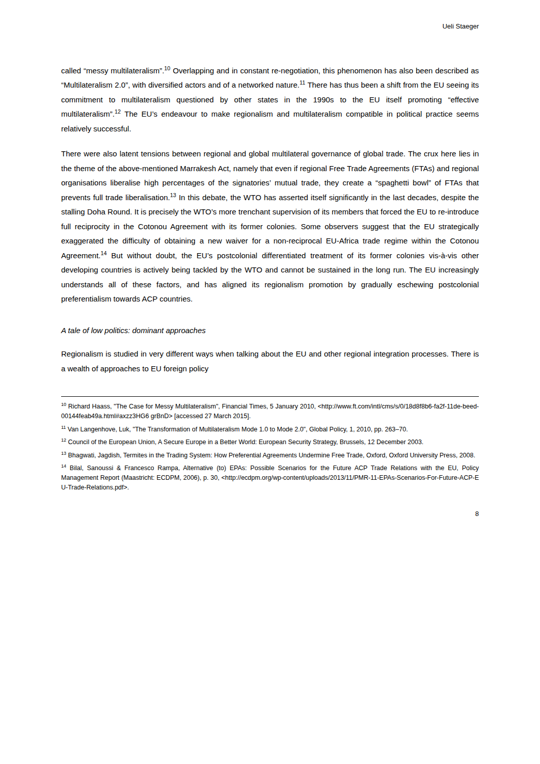Ueli Staeger
called “messy multilateralism”.10 Overlapping and in constant re-negotiation, this phenomenon has also been described as “Multilateralism 2.0”, with diversified actors and of a networked nature.11 There has thus been a shift from the EU seeing its commitment to multilateralism questioned by other states in the 1990s to the EU itself promoting “effective multilateralism”.12 The EU’s endeavour to make regionalism and multilateralism compatible in political practice seems relatively successful.
There were also latent tensions between regional and global multilateral governance of global trade. The crux here lies in the theme of the above-mentioned Marrakesh Act, namely that even if regional Free Trade Agreements (FTAs) and regional organisations liberalise high percentages of the signatories’ mutual trade, they create a “spaghetti bowl” of FTAs that prevents full trade liberalisation.13 In this debate, the WTO has asserted itself significantly in the last decades, despite the stalling Doha Round. It is precisely the WTO’s more trenchant supervision of its members that forced the EU to re-introduce full reciprocity in the Cotonou Agreement with its former colonies. Some observers suggest that the EU strategically exaggerated the difficulty of obtaining a new waiver for a non-reciprocal EU-Africa trade regime within the Cotonou Agreement.14 But without doubt, the EU’s postcolonial differentiated treatment of its former colonies vis-à-vis other developing countries is actively being tackled by the WTO and cannot be sustained in the long run. The EU increasingly understands all of these factors, and has aligned its regionalism promotion by gradually eschewing postcolonial preferentialism towards ACP countries.
A tale of low politics: dominant approaches
Regionalism is studied in very different ways when talking about the EU and other regional integration processes. There is a wealth of approaches to EU foreign policy
10 Richard Haass, "The Case for Messy Multilateralism", Financial Times, 5 January 2010, <http://www.ft.com/intl/cms/s/0/18d8f8b6-fa2f-11de-beed-00144feab49a.html#axzz3HG6 grBnD> [accessed 27 March 2015].
11 Van Langenhove, Luk, "The Transformation of Multilateralism Mode 1.0 to Mode 2.0", Global Policy, 1, 2010, pp. 263–70.
12 Council of the European Union, A Secure Europe in a Better World: European Security Strategy, Brussels, 12 December 2003.
13 Bhagwati, Jagdish, Termites in the Trading System: How Preferential Agreements Undermine Free Trade, Oxford, Oxford University Press, 2008.
14 Bilal, Sanoussi & Francesco Rampa, Alternative (to) EPAs: Possible Scenarios for the Future ACP Trade Relations with the EU, Policy Management Report (Maastricht: ECDPM, 2006), p. 30, <http://ecdpm.org/wp-content/uploads/2013/11/PMR-11-EPAs-Scenarios-For-Future-ACP-EU-Trade-Relations.pdf>.
8